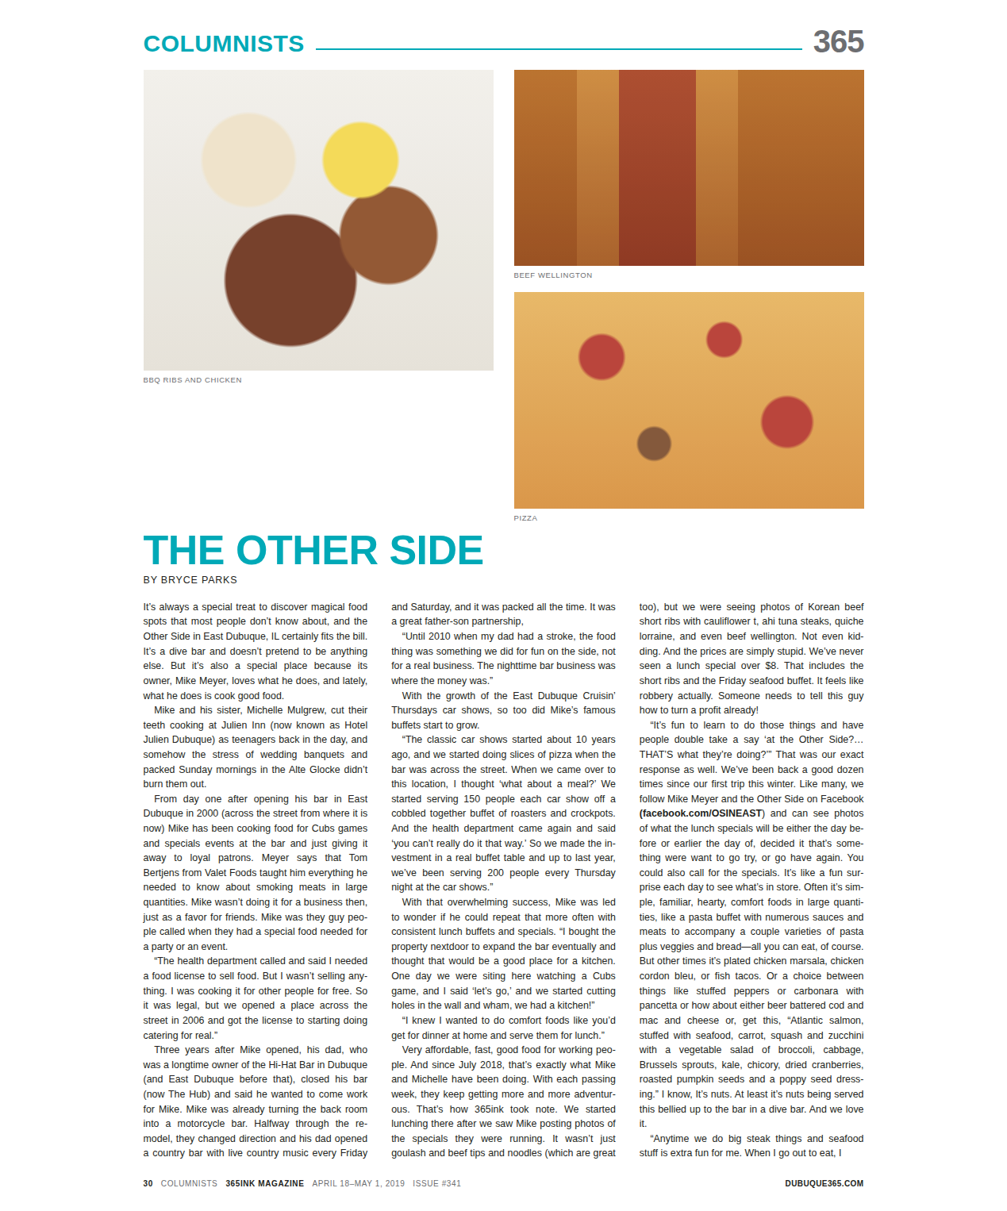Columnists
365
BBQ Ribs and Chicken
Beef Wellington
Pizza
The Other Side
by Bryce Parks
It’s always a special treat to discover magical food spots that most people don’t know about, and the Other Side in East Dubuque, IL certainly fits the bill. It’s a dive bar and doesn’t pretend to be anything else. But it’s also a special place because its owner, Mike Meyer, loves what he does, and lately, what he does is cook good food.
Mike and his sister, Michelle Mulgrew, cut their teeth cooking at Julien Inn (now known as Hotel Julien Dubuque) as teenagers back in the day, and somehow the stress of wedding banquets and packed Sunday mornings in the Alte Glocke didn’t burn them out.
From day one after opening his bar in East Dubuque in 2000 (across the street from where it is now) Mike has been cooking food for Cubs games and specials events at the bar and just giving it away to loyal patrons. Meyer says that Tom Bertjens from Valet Foods taught him everything he needed to know about smoking meats in large quantities. Mike wasn’t doing it for a business then, just as a favor for friends. Mike was they guy people called when they had a special food needed for a party or an event.
“The health department called and said I needed a food license to sell food. But I wasn’t selling anything. I was cooking it for other people for free. So it was legal, but we opened a place across the street in 2006 and got the license to starting doing catering for real.”
Three years after Mike opened, his dad, who was a longtime owner of the Hi-Hat Bar in Dubuque (and East Dubuque before that), closed his bar (now The Hub) and said he wanted to come work for Mike. Mike was already turning the back room into a motorcycle bar. Halfway through the remodel, they changed direction and his dad opened a country bar with live country music every Friday and Saturday, and it was packed all the time. It was a great father-son partnership,
“Until 2010 when my dad had a stroke, the food thing was something we did for fun on the side, not for a real business. The nighttime bar business was where the money was.”
With the growth of the East Dubuque Cruisin’ Thursdays car shows, so too did Mike’s famous buffets start to grow.
“The classic car shows started about 10 years ago, and we started doing slices of pizza when the bar was across the street. When we came over to this location, I thought ‘what about a meal?’ We started serving 150 people each car show off a cobbled together buffet of roasters and crockpots. And the health department came again and said ‘you can’t really do it that way.’ So we made the investment in a real buffet table and up to last year, we’ve been serving 200 people every Thursday night at the car shows.”
With that overwhelming success, Mike was led to wonder if he could repeat that more often with consistent lunch buffets and specials. “I bought the property nextdoor to expand the bar eventually and thought that would be a good place for a kitchen. One day we were siting here watching a Cubs game, and I said ‘let’s go,’ and we started cutting holes in the wall and wham, we had a kitchen!”
“I knew I wanted to do comfort foods like you’d get for dinner at home and serve them for lunch.”
Very affordable, fast, good food for working people. And since July 2018, that’s exactly what Mike and Michelle have been doing. With each passing week, they keep getting more and more adventurous. That’s how 365ink took note. We started lunching there after we saw Mike posting photos of the specials they were running. It wasn’t just goulash and beef tips and noodles (which are great too), but we were seeing photos of Korean beef short ribs with cauliflower t, ahi tuna steaks, quiche lorraine, and even beef wellington. Not even kidding. And the prices are simply stupid. We’ve never seen a lunch special over $8. That includes the short ribs and the Friday seafood buffet. It feels like robbery actually. Someone needs to tell this guy how to turn a profit already!
“It’s fun to learn to do those things and have people double take a say ‘at the Other Side?… THAT’S what they’re doing?’” That was our exact response as well. We’ve been back a good dozen times since our first trip this winter. Like many, we follow Mike Meyer and the Other Side on Facebook (facebook.com/OSINEAST) and can see photos of what the lunch specials will be either the day before or earlier the day of, decided it that’s something were want to go try, or go have again. You could also call for the specials. It’s like a fun surprise each day to see what’s in store. Often it’s simple, familiar, hearty, comfort foods in large quantities, like a pasta buffet with numerous sauces and meats to accompany a couple varieties of pasta plus veggies and bread—all you can eat, of course. But other times it’s plated chicken marsala, chicken cordon bleu, or fish tacos. Or a choice between things like stuffed peppers or carbonara with pancetta or how about either beer battered cod and mac and cheese or, get this, “Atlantic salmon, stuffed with seafood, carrot, squash and zucchini with a vegetable salad of broccoli, cabbage, Brussels sprouts, kale, chicory, dried cranberries, roasted pumpkin seeds and a poppy seed dressing.” I know, It’s nuts. At least it’s nuts being served this bellied up to the bar in a dive bar. And we love it.
“Anytime we do big steak things and seafood stuff is extra fun for me. When I go out to eat, I
30 Columnists 365ink Magazine April 18–May 1, 2019 Issue #341 Dubuque365.com